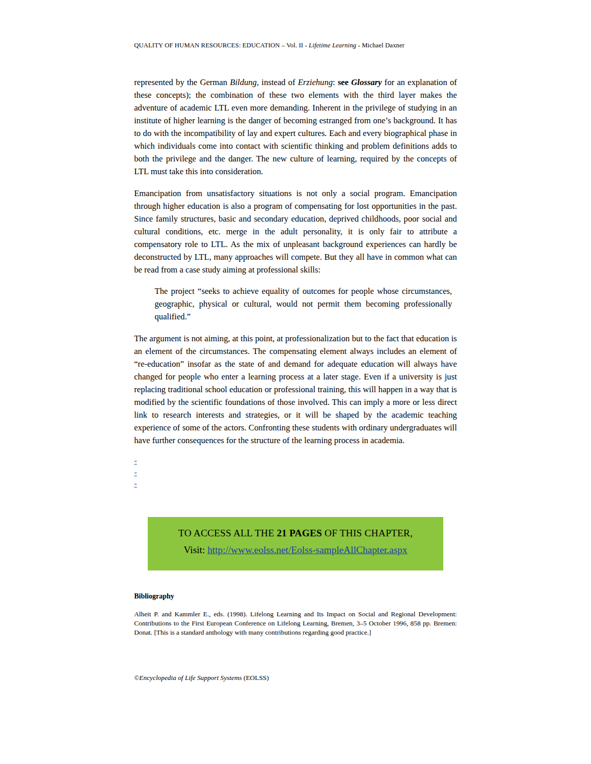QUALITY OF HUMAN RESOURCES: EDUCATION – Vol. II - Lifetime Learning - Michael Daxner
represented by the German Bildung, instead of Erziehung: see Glossary for an explanation of these concepts); the combination of these two elements with the third layer makes the adventure of academic LTL even more demanding. Inherent in the privilege of studying in an institute of higher learning is the danger of becoming estranged from one’s background. It has to do with the incompatibility of lay and expert cultures. Each and every biographical phase in which individuals come into contact with scientific thinking and problem definitions adds to both the privilege and the danger. The new culture of learning, required by the concepts of LTL must take this into consideration.
Emancipation from unsatisfactory situations is not only a social program. Emancipation through higher education is also a program of compensating for lost opportunities in the past. Since family structures, basic and secondary education, deprived childhoods, poor social and cultural conditions, etc. merge in the adult personality, it is only fair to attribute a compensatory role to LTL. As the mix of unpleasant background experiences can hardly be deconstructed by LTL, many approaches will compete. But they all have in common what can be read from a case study aiming at professional skills:
The project “seeks to achieve equality of outcomes for people whose circumstances, geographic, physical or cultural, would not permit them becoming professionally qualified.”
The argument is not aiming, at this point, at professionalization but to the fact that education is an element of the circumstances. The compensating element always includes an element of “re-education” insofar as the state of and demand for adequate education will always have changed for people who enter a learning process at a later stage. Even if a university is just replacing traditional school education or professional training, this will happen in a way that is modified by the scientific foundations of those involved. This can imply a more or less direct link to research interests and strategies, or it will be shaped by the academic teaching experience of some of the actors. Confronting these students with ordinary undergraduates will have further consequences for the structure of the learning process in academia.
-
-
-
TO ACCESS ALL THE 21 PAGES OF THIS CHAPTER,
Visit: http://www.eolss.net/Eolss-sampleAllChapter.aspx
Bibliography
Alheit P. and Kammler E., eds. (1998). Lifelong Learning and Its Impact on Social and Regional Development: Contributions to the First European Conference on Lifelong Learning, Bremen, 3–5 October 1996, 858 pp. Bremen: Donat. [This is a standard anthology with many contributions regarding good practice.]
©Encyclopedia of Life Support Systems (EOLSS)